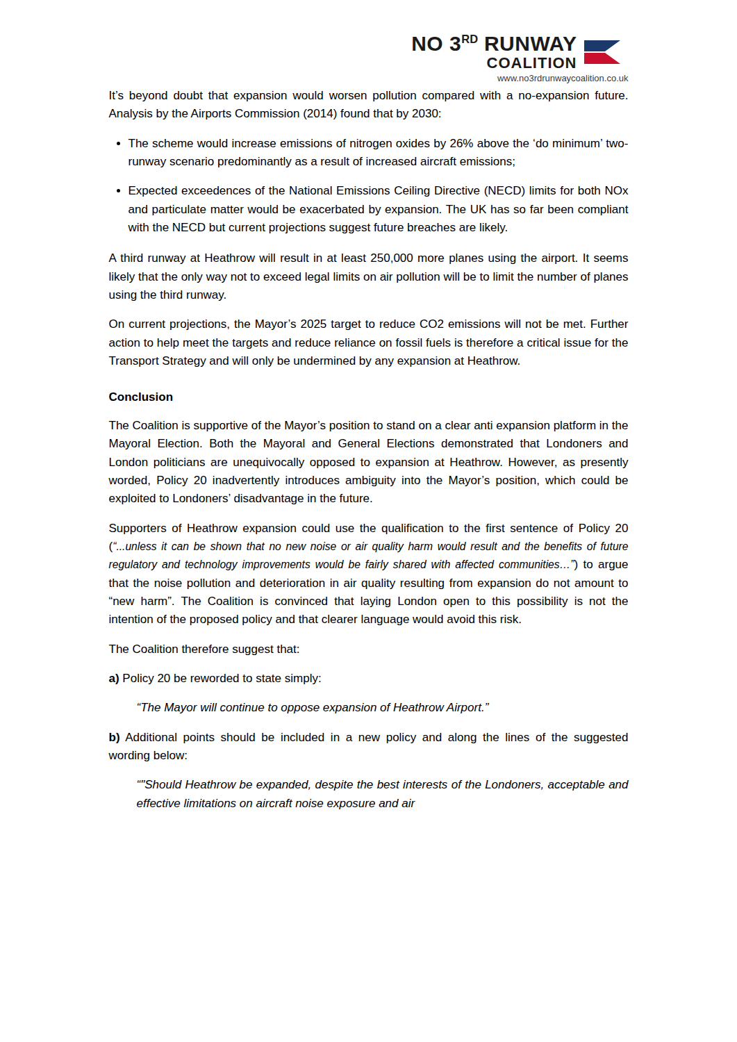NO 3RD RUNWAY
COALITION
www.no3rdrunwaycoalition.co.uk
It’s beyond doubt that expansion would worsen pollution compared with a no-expansion future. Analysis by the Airports Commission (2014) found that by 2030:
The scheme would increase emissions of nitrogen oxides by 26% above the ‘do minimum’ two-runway scenario predominantly as a result of increased aircraft emissions;
Expected exceedences of the National Emissions Ceiling Directive (NECD) limits for both NOx and particulate matter would be exacerbated by expansion. The UK has so far been compliant with the NECD but current projections suggest future breaches are likely.
A third runway at Heathrow will result in at least 250,000 more planes using the airport. It seems likely that the only way not to exceed legal limits on air pollution will be to limit the number of planes using the third runway.
On current projections, the Mayor’s 2025 target to reduce CO2 emissions will not be met. Further action to help meet the targets and reduce reliance on fossil fuels is therefore a critical issue for the Transport Strategy and will only be undermined by any expansion at Heathrow.
Conclusion
The Coalition is supportive of the Mayor’s position to stand on a clear anti expansion platform in the Mayoral Election. Both the Mayoral and General Elections demonstrated that Londoners and London politicians are unequivocally opposed to expansion at Heathrow. However, as presently worded, Policy 20 inadvertently introduces ambiguity into the Mayor’s position, which could be exploited to Londoners’ disadvantage in the future.
Supporters of Heathrow expansion could use the qualification to the first sentence of Policy 20 (“...unless it can be shown that no new noise or air quality harm would result and the benefits of future regulatory and technology improvements would be fairly shared with affected communities…”) to argue that the noise pollution and deterioration in air quality resulting from expansion do not amount to “new harm”. The Coalition is convinced that laying London open to this possibility is not the intention of the proposed policy and that clearer language would avoid this risk.
The Coalition therefore suggest that:
a) Policy 20 be reworded to state simply:
“The Mayor will continue to oppose expansion of Heathrow Airport.”
b) Additional points should be included in a new policy and along the lines of the suggested wording below:
“"Should Heathrow be expanded, despite the best interests of the Londoners, acceptable and effective limitations on aircraft noise exposure and air